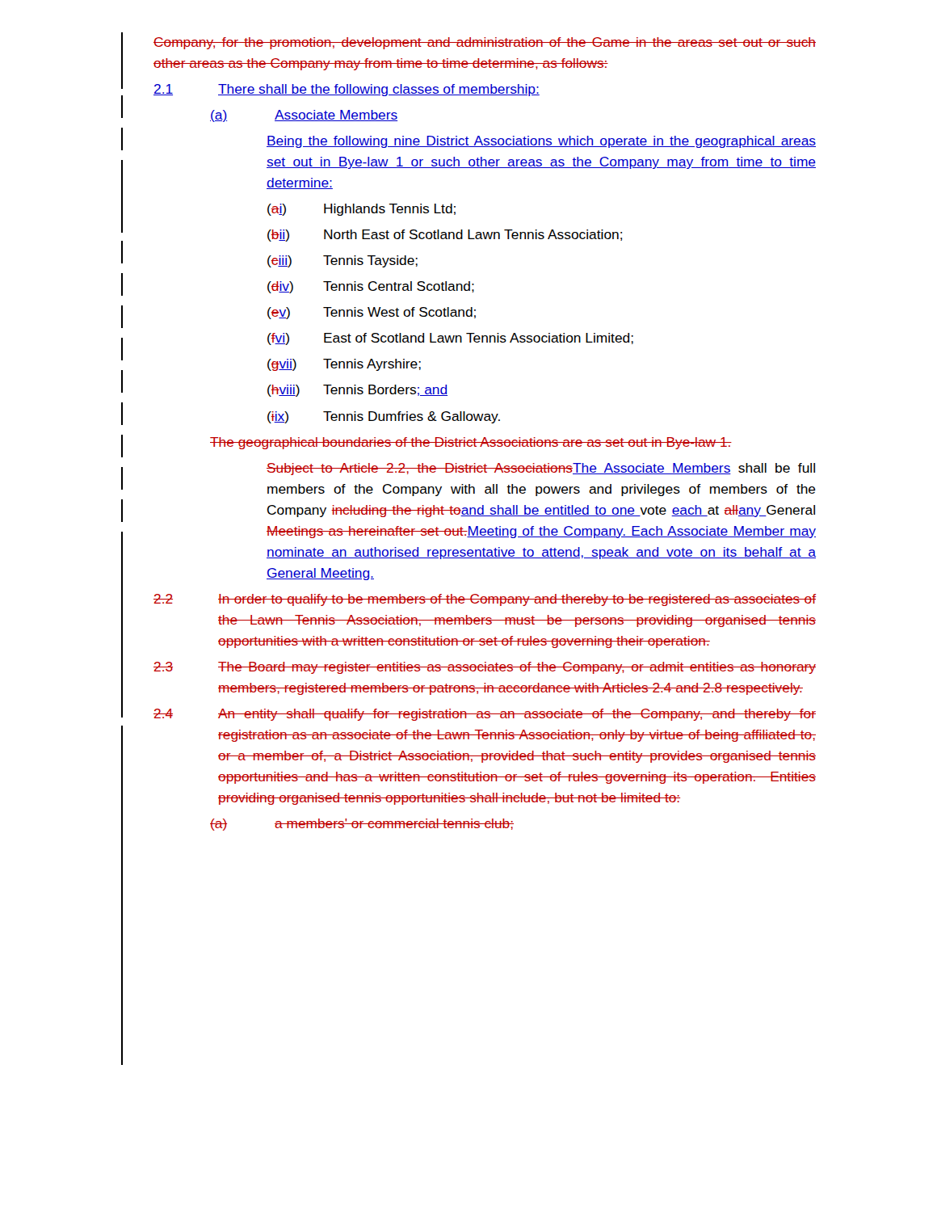Company, for the promotion, development and administration of the Game in the areas set out or such other areas as the Company may from time to time determine, as follows:
2.1
There shall be the following classes of membership:
(a)
Associate Members
Being the following nine District Associations which operate in the geographical areas set out in Bye-law 1 or such other areas as the Company may from time to time determine:
(ai)
Highlands Tennis Ltd;
(bii)
North East of Scotland Lawn Tennis Association;
(ciii)
Tennis Tayside;
(div)
Tennis Central Scotland;
(ev)
Tennis West of Scotland;
(fvi)
East of Scotland Lawn Tennis Association Limited;
(gvii)
Tennis Ayrshire;
(hviii)
Tennis Borders; and
(iix)
Tennis Dumfries & Galloway.
The geographical boundaries of the District Associations are as set out in Bye-law 1.
Subject to Article 2.2, the District AssociationsThe Associate Members shall be full members of the Company with all the powers and privileges of members of the Company including the right toand shall be entitled to one vote each at allany General Meetings as hereinafter set out.Meeting of the Company. Each Associate Member may nominate an authorised representative to attend, speak and vote on its behalf at a General Meeting.
2.2
In order to qualify to be members of the Company and thereby to be registered as associates of the Lawn Tennis Association, members must be persons providing organised tennis opportunities with a written constitution or set of rules governing their operation.
2.3
The Board may register entities as associates of the Company, or admit entities as honorary members, registered members or patrons, in accordance with Articles 2.4 and 2.8 respectively.
2.4
An entity shall qualify for registration as an associate of the Company, and thereby for registration as an associate of the Lawn Tennis Association, only by virtue of being affiliated to, or a member of, a District Association, provided that such entity provides organised tennis opportunities and has a written constitution or set of rules governing its operation. Entities providing organised tennis opportunities shall include, but not be limited to:
(a)
a members' or commercial tennis club;